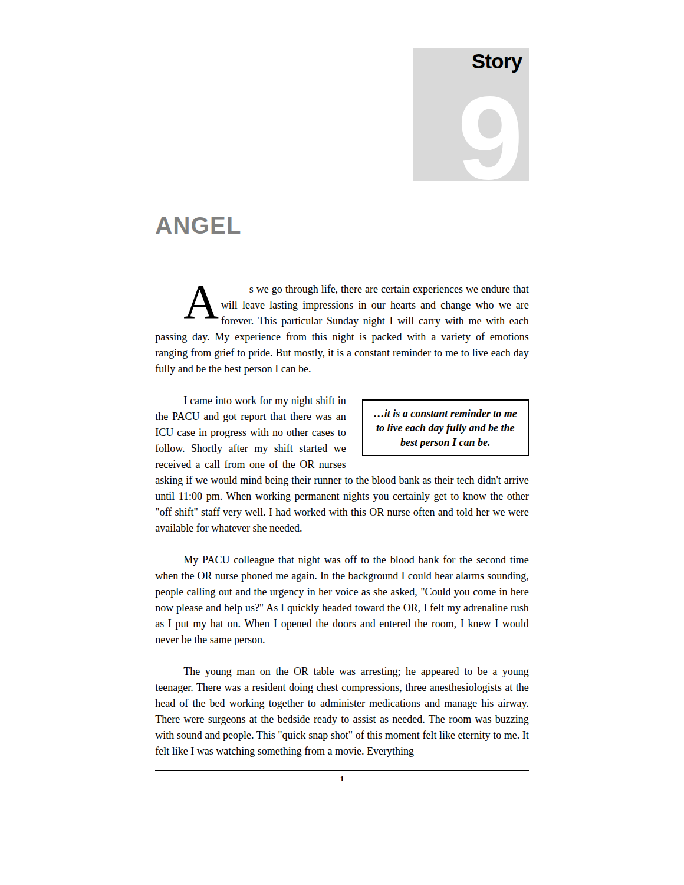Story
9
ANGEL
As we go through life, there are certain experiences we endure that will leave lasting impressions in our hearts and change who we are forever. This particular Sunday night I will carry with me with each passing day. My experience from this night is packed with a variety of emotions ranging from grief to pride. But mostly, it is a constant reminder to me to live each day fully and be the best person I can be.
…it is a constant reminder to me to live each day fully and be the best person I can be.
I came into work for my night shift in the PACU and got report that there was an ICU case in progress with no other cases to follow. Shortly after my shift started we received a call from one of the OR nurses asking if we would mind being their runner to the blood bank as their tech didn't arrive until 11:00 pm. When working permanent nights you certainly get to know the other "off shift" staff very well. I had worked with this OR nurse often and told her we were available for whatever she needed.
My PACU colleague that night was off to the blood bank for the second time when the OR nurse phoned me again. In the background I could hear alarms sounding, people calling out and the urgency in her voice as she asked, "Could you come in here now please and help us?" As I quickly headed toward the OR, I felt my adrenaline rush as I put my hat on. When I opened the doors and entered the room, I knew I would never be the same person.
The young man on the OR table was arresting; he appeared to be a young teenager. There was a resident doing chest compressions, three anesthesiologists at the head of the bed working together to administer medications and manage his airway. There were surgeons at the bedside ready to assist as needed. The room was buzzing with sound and people. This "quick snap shot" of this moment felt like eternity to me. It felt like I was watching something from a movie. Everything
1